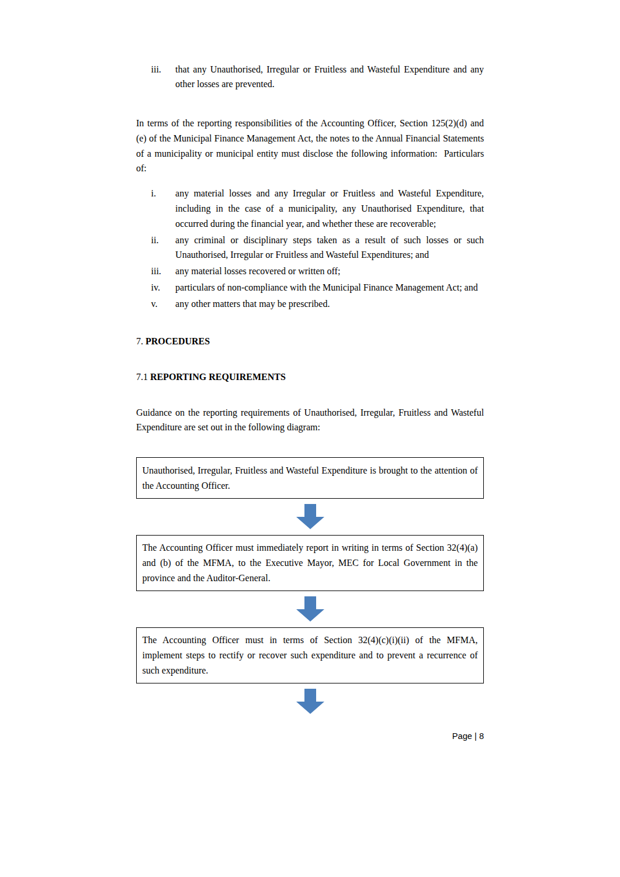iii.
that any Unauthorised, Irregular or Fruitless and Wasteful Expenditure and any other losses are prevented.
In terms of the reporting responsibilities of the Accounting Officer, Section 125(2)(d) and (e) of the Municipal Finance Management Act, the notes to the Annual Financial Statements of a municipality or municipal entity must disclose the following information: Particulars of:
i.
any material losses and any Irregular or Fruitless and Wasteful Expenditure, including in the case of a municipality, any Unauthorised Expenditure, that occurred during the financial year, and whether these are recoverable;
ii.
any criminal or disciplinary steps taken as a result of such losses or such Unauthorised, Irregular or Fruitless and Wasteful Expenditures; and
iii.
any material losses recovered or written off;
iv.
particulars of non-compliance with the Municipal Finance Management Act; and
v.
any other matters that may be prescribed.
7. PROCEDURES
7.1 REPORTING REQUIREMENTS
Guidance on the reporting requirements of Unauthorised, Irregular, Fruitless and Wasteful Expenditure are set out in the following diagram:
Unauthorised, Irregular, Fruitless and Wasteful Expenditure is brought to the attention of the Accounting Officer.
The Accounting Officer must immediately report in writing in terms of Section 32(4)(a) and (b) of the MFMA, to the Executive Mayor, MEC for Local Government in the province and the Auditor-General.
The Accounting Officer must in terms of Section 32(4)(c)(i)(ii) of the MFMA, implement steps to rectify or recover such expenditure and to prevent a recurrence of such expenditure.
Page | 8